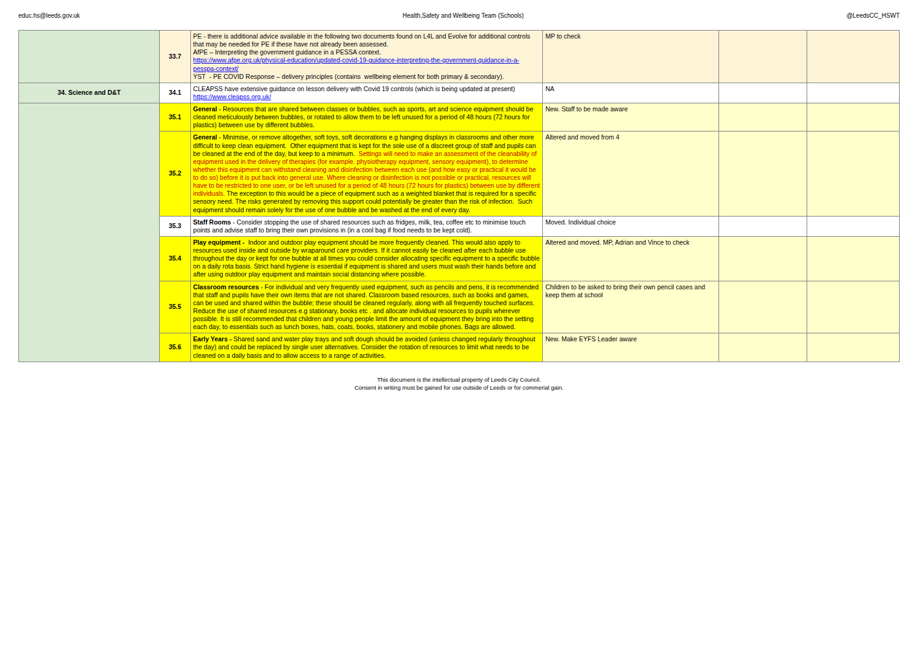educ.hs@leeds.gov.uk
Health,Safety and Wellbeing Team (Schools)
@LeedsCC_HSWT
| | 33.7 | PE - there is additional advice available in the following two documents found on L4L and Evolve for additional controls that may be needed for PE if these have not already been assessed. AfPE – Interpreting the government guidance in a PESSA context. https://www.afpe.org.uk/physical-education/updated-covid-19-guidance-interpreting-the-government-guidance-in-a-pesspa-context/ YST - PE COVID Response – delivery principles (contains wellbeing element for both primary & secondary). | MP to check | | |
| 34. Science and D&T | 34.1 | CLEAPSS have extensive guidance on lesson delivery with Covid 19 controls (which is being updated at present) https://www.cleapss.org.uk/ | NA | | |
| | 35.1 | General - Resources that are shared between classes or bubbles, such as sports, art and science equipment should be cleaned meticulously between bubbles, or rotated to allow them to be left unused for a period of 48 hours (72 hours for plastics) between use by different bubbles. | New. Staff to be made aware | | |
| 35.2 | General - Minimise, or remove altogether, soft toys, soft decorations e.g hanging displays in classrooms and other more difficult to keep clean equipment. Other equipment that is kept for the sole use of a discreet group of staff and pupils can be cleaned at the end of the day, but keep to a minimum. Settings will need to make an assessment of the cleanability of equipment used in the delivery of therapies (for example. physiotherapy equipment, sensory equipment), to determine whether this equipment can withstand cleaning and disinfection between each use (and how easy or practical it would be to do so) before it is put back into general use. Where cleaning or disinfection is not possible or practical, resources will have to be restricted to one user, or be left unused for a period of 48 hours (72 hours for plastics) between use by different individuals. The exception to this would be a piece of equipment such as a weighted blanket that is required for a specific sensory need. The risks generated by removing this support could potentially be greater than the risk of infection. Such equipment should remain solely for the use of one bubble and be washed at the end of every day. | Altered and moved from 4 | | |
| 35.3 | Staff Rooms - Consider stopping the use of shared resources such as fridges, milk, tea, coffee etc to minimise touch points and advise staff to bring their own provisions in (in a cool bag if food needs to be kept cold). | Moved. Individual choice | | |
| 35.4 | Play equipment - Indoor and outdoor play equipment should be more frequently cleaned. This would also apply to resources used inside and outside by wraparound care providers. If it cannot easily be cleaned after each bubble use throughout the day or kept for one bubble at all times you could consider allocating specific equipment to a specific bubble on a daily rota basis. Strict hand hygiene is essential if equipment is shared and users must wash their hands before and after using outdoor play equipment and maintain social distancing where possible. | Altered and moved. MP, Adrian and Vince to check | | |
| 35.5 | Classroom resources - For individual and very frequently used equipment, such as pencils and pens, it is recommended that staff and pupils have their own items that are not shared. Classroom based resources, such as books and games, can be used and shared within the bubble; these should be cleaned regularly, along with all frequently touched surfaces. Reduce the use of shared resources e.g stationary, books etc . and allocate individual resources to pupils wherever possible. It is still recommended that children and young people limit the amount of equipment they bring into the setting each day, to essentials such as lunch boxes, hats, coats, books, stationery and mobile phones. Bags are allowed. | Children to be asked to bring their own pencil cases and keep them at school | | |
| 35.6 | Early Years - Shared sand and water play trays and soft dough should be avoided (unless changed regularly throughout the day) and could be replaced by single user alternatives. Consider the rotation of resources to limit what needs to be cleaned on a daily basis and to allow access to a range of activities. | New. Make EYFS Leader aware | | |
This document is the intellectual property of Leeds City Council.
Consent in writing must be gained for use outside of Leeds or for commerial gain.